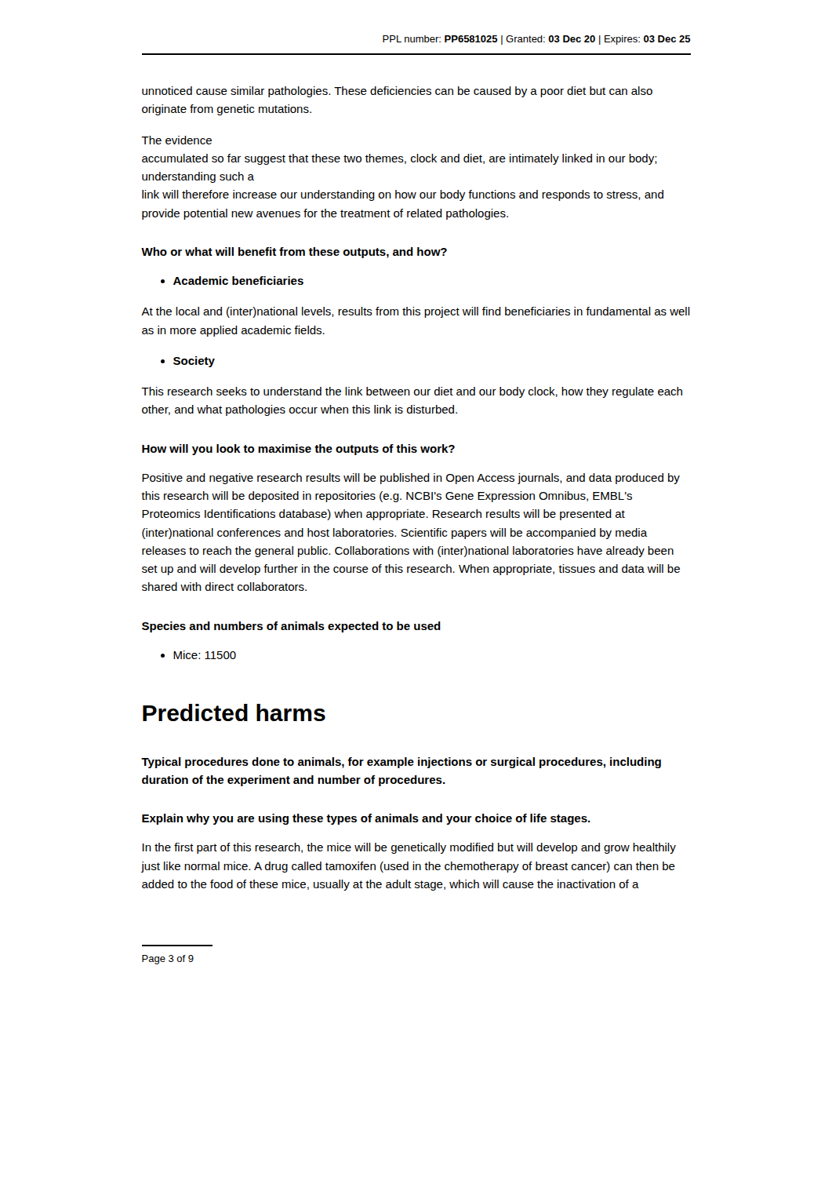PPL number: PP6581025 | Granted: 03 Dec 20 | Expires: 03 Dec 25
unnoticed cause similar pathologies. These deficiencies can be caused by a poor diet but can also originate from genetic mutations.
The evidence
accumulated so far suggest that these two themes, clock and diet, are intimately linked in our body; understanding such a
link will therefore increase our understanding on how our body functions and responds to stress, and provide potential new avenues for the treatment of related pathologies.
Who or what will benefit from these outputs, and how?
Academic beneficiaries
At the local and (inter)national levels, results from this project will find beneficiaries in fundamental as well as in more applied academic fields.
Society
This research seeks to understand the link between our diet and our body clock, how they regulate each other, and what pathologies occur when this link is disturbed.
How will you look to maximise the outputs of this work?
Positive and negative research results will be published in Open Access journals, and data produced by this research will be deposited in repositories (e.g. NCBI's Gene Expression Omnibus, EMBL's Proteomics Identifications database) when appropriate. Research results will be presented at (inter)national conferences and host laboratories. Scientific papers will be accompanied by media releases to reach the general public. Collaborations with (inter)national laboratories have already been set up and will develop further in the course of this research. When appropriate, tissues and data will be shared with direct collaborators.
Species and numbers of animals expected to be used
Mice: 11500
Predicted harms
Typical procedures done to animals, for example injections or surgical procedures, including duration of the experiment and number of procedures.
Explain why you are using these types of animals and your choice of life stages.
In the first part of this research, the mice will be genetically modified but will develop and grow healthily just like normal mice. A drug called tamoxifen (used in the chemotherapy of breast cancer) can then be added to the food of these mice, usually at the adult stage, which will cause the inactivation of a
Page 3 of 9